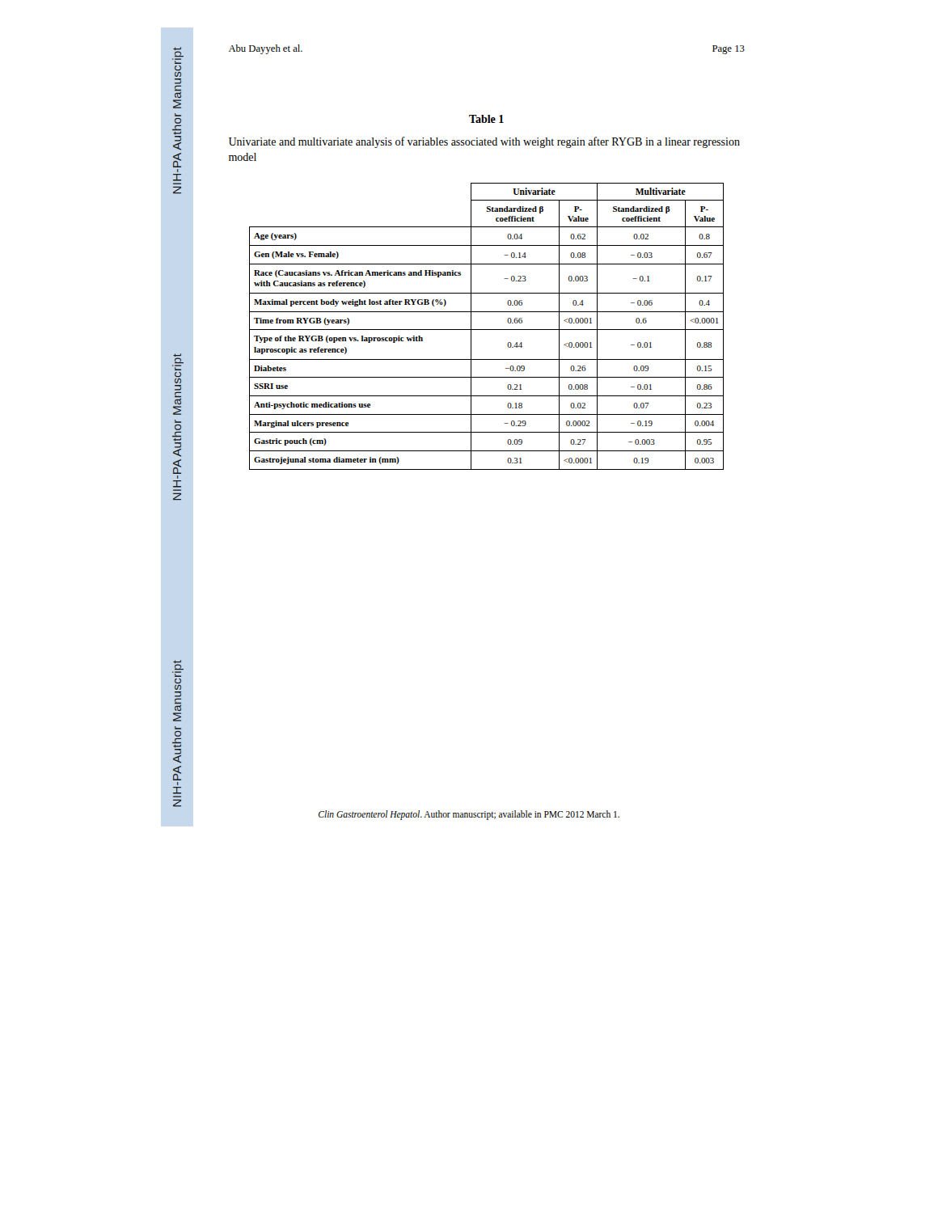NIH-PA Author Manuscript NIH-PA Author Manuscript NIH-PA Author Manuscript
Abu Dayyeh et al.
Page 13
Table 1
Univariate and multivariate analysis of variables associated with weight regain after RYGB in a linear regression model
| | Univariate | Multivariate |
| --- | --- | --- |
| Standardized β coefficient | P-Value | Standardized β coefficient | P-Value |
| Age (years) | 0.04 | 0.62 | 0.02 | 0.8 |
| Gen (Male vs. Female) | − 0.14 | 0.08 | − 0.03 | 0.67 |
| Race (Caucasians vs. African Americans and Hispanics with Caucasians as reference) | − 0.23 | 0.003 | − 0.1 | 0.17 |
| Maximal percent body weight lost after RYGB (%) | 0.06 | 0.4 | − 0.06 | 0.4 |
| Time from RYGB (years) | 0.66 | <0.0001 | 0.6 | <0.0001 |
| Type of the RYGB (open vs. laproscopic with laproscopic as reference) | 0.44 | <0.0001 | − 0.01 | 0.88 |
| Diabetes | −0.09 | 0.26 | 0.09 | 0.15 |
| SSRI use | 0.21 | 0.008 | − 0.01 | 0.86 |
| Anti-psychotic medications use | 0.18 | 0.02 | 0.07 | 0.23 |
| Marginal ulcers presence | − 0.29 | 0.0002 | − 0.19 | 0.004 |
| Gastric pouch (cm) | 0.09 | 0.27 | − 0.003 | 0.95 |
| Gastrojejunal stoma diameter in (mm) | 0.31 | <0.0001 | 0.19 | 0.003 |
Clin Gastroenterol Hepatol. Author manuscript; available in PMC 2012 March 1.